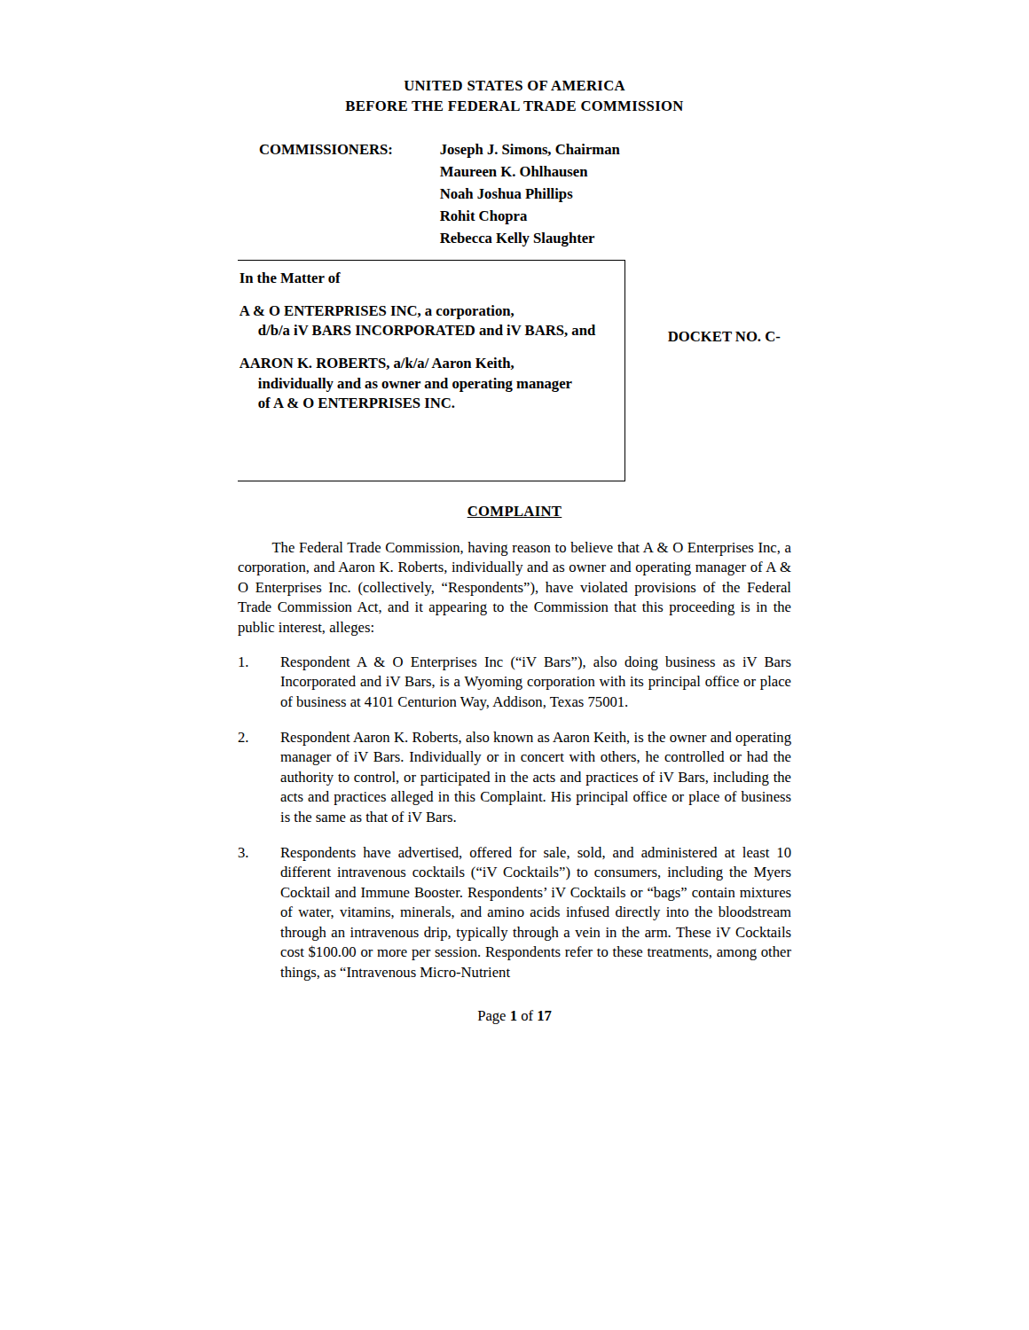UNITED STATES OF AMERICA
BEFORE THE FEDERAL TRADE COMMISSION
| COMMISSIONERS: | Joseph J. Simons, Chairman |
| | Maureen K. Ohlhausen |
| | Noah Joshua Phillips |
| | Rohit Chopra |
| | Rebecca Kelly Slaughter |
In the Matter of
A & O ENTERPRISES INC, a corporation,
d/b/a iV BARS INCORPORATED and iV BARS, and
AARON K. ROBERTS, a/k/a/ Aaron Keith,
individually and as owner and operating manager of A & O ENTERPRISES INC.
DOCKET NO. C-
COMPLAINT
The Federal Trade Commission, having reason to believe that A & O Enterprises Inc, a corporation, and Aaron K. Roberts, individually and as owner and operating manager of A & O Enterprises Inc. (collectively, “Respondents”), have violated provisions of the Federal Trade Commission Act, and it appearing to the Commission that this proceeding is in the public interest, alleges:
Respondent A & O Enterprises Inc (“iV Bars”), also doing business as iV Bars Incorporated and iV Bars, is a Wyoming corporation with its principal office or place of business at 4101 Centurion Way, Addison, Texas 75001.
Respondent Aaron K. Roberts, also known as Aaron Keith, is the owner and operating manager of iV Bars. Individually or in concert with others, he controlled or had the authority to control, or participated in the acts and practices of iV Bars, including the acts and practices alleged in this Complaint. His principal office or place of business is the same as that of iV Bars.
Respondents have advertised, offered for sale, sold, and administered at least 10 different intravenous cocktails (“iV Cocktails”) to consumers, including the Myers Cocktail and Immune Booster. Respondents’ iV Cocktails or “bags” contain mixtures of water, vitamins, minerals, and amino acids infused directly into the bloodstream through an intravenous drip, typically through a vein in the arm. These iV Cocktails cost $100.00 or more per session. Respondents refer to these treatments, among other things, as “Intravenous Micro-Nutrient
Page 1 of 17